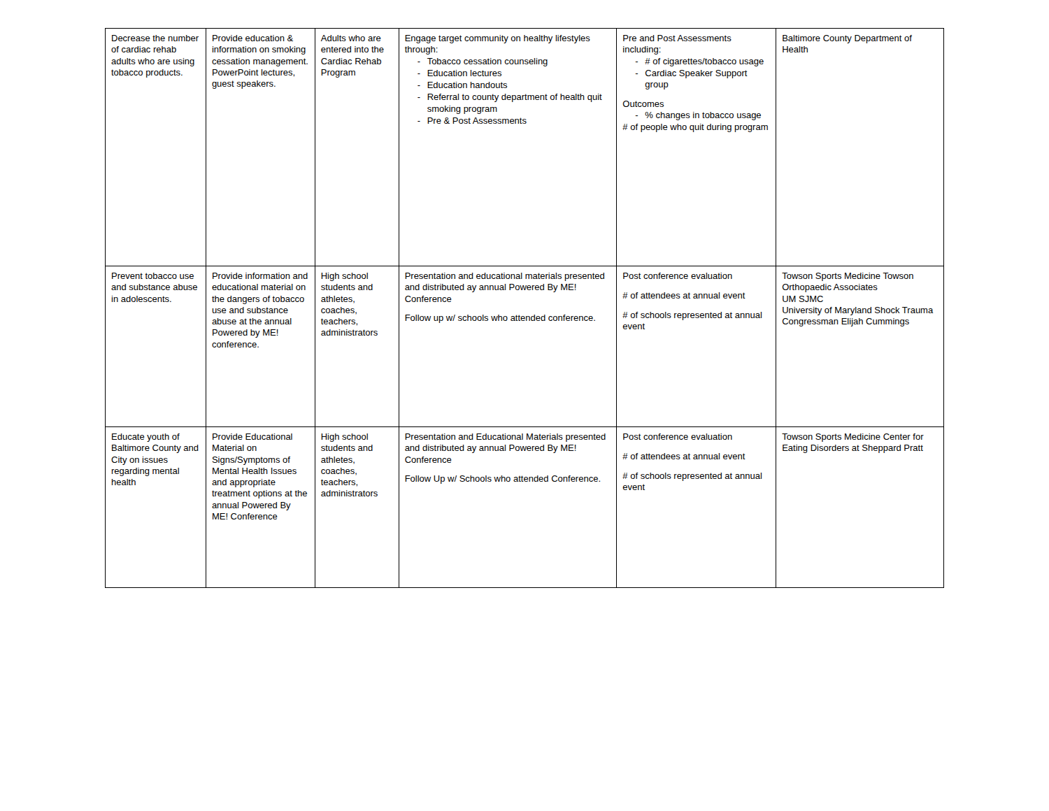| Decrease the number of cardiac rehab adults who are using tobacco products. | Provide education & information on smoking cessation management. PowerPoint lectures, guest speakers. | Adults who are entered into the Cardiac Rehab Program | Engage target community on healthy lifestyles through: Tobacco cessation counseling Education lectures Education handouts Referral to county department of health quit smoking program Pre & Post Assessments | Pre and Post Assessments including: # of cigarettes/tobacco usage Cardiac Speaker Support group Outcomes % changes in tobacco usage # of people who quit during program | Baltimore County Department of Health |
| Prevent tobacco use and substance abuse in adolescents. | Provide information and educational material on the dangers of tobacco use and substance abuse at the annual Powered by ME! conference. | High school students and athletes, coaches, teachers, administrators | Presentation and educational materials presented and distributed ay annual Powered By ME! Conference Follow up w/ schools who attended conference. | Post conference evaluation # of attendees at annual event # of schools represented at annual event | Towson Sports Medicine Towson Orthopaedic Associates UM SJMC University of Maryland Shock Trauma Congressman Elijah Cummings |
| Educate youth of Baltimore County and City on issues regarding mental health | Provide Educational Material on Signs/Symptoms of Mental Health Issues and appropriate treatment options at the annual Powered By ME! Conference | High school students and athletes, coaches, teachers, administrators | Presentation and Educational Materials presented and distributed ay annual Powered By ME! Conference Follow Up w/ Schools who attended Conference. | Post conference evaluation # of attendees at annual event # of schools represented at annual event | Towson Sports Medicine Center for Eating Disorders at Sheppard Pratt |